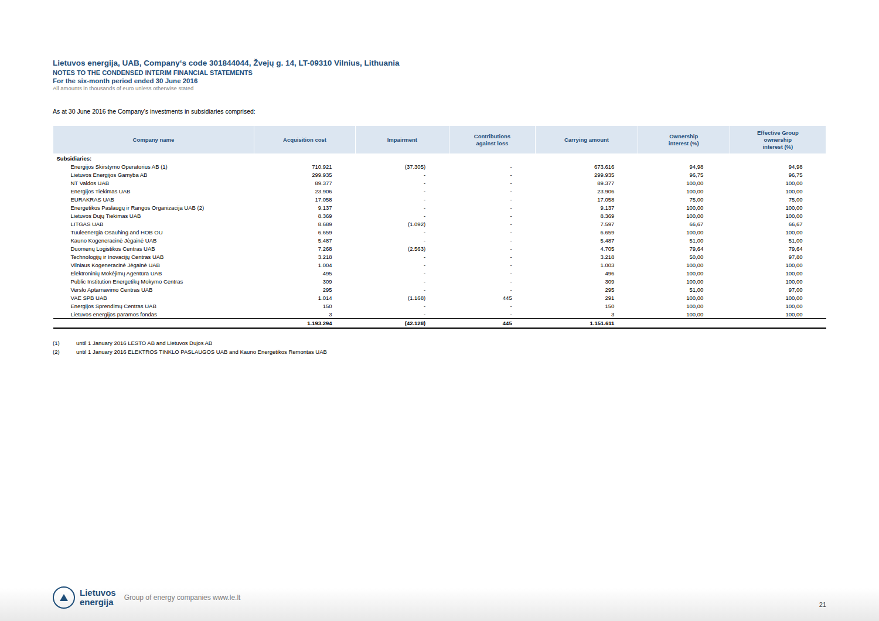Lietuvos energija, UAB, Company‘s code 301844044, Žvejų g. 14, LT-09310 Vilnius, Lithuania
NOTES TO THE CONDENSED INTERIM FINANCIAL STATEMENTS
For the six-month period ended 30 June 2016
All amounts in thousands of euro unless otherwise stated
As at 30 June 2016 the Company's investments in subsidiaries comprised:
| Company name | Acquisition cost | Impairment | Contributions against loss | Carrying amount | Ownership interest (%) | Effective Group ownership interest (%) |
| --- | --- | --- | --- | --- | --- | --- |
| Subsidiaries: |
| Energijos Skirstymo Operatorius AB (1) | 710.921 | (37.305) | - | 673.616 | 94,98 | 94,98 |
| Lietuvos Energijos Gamyba AB | 299.935 | - | - | 299.935 | 96,75 | 96,75 |
| NT Valdos UAB | 89.377 | - | - | 89.377 | 100,00 | 100,00 |
| Energijos Tiekimas UAB | 23.906 | - | - | 23.906 | 100,00 | 100,00 |
| EURAKRAS UAB | 17.058 | - | - | 17.058 | 75,00 | 75,00 |
| Energetikos Paslaugų ir Rangos Organizacija UAB (2) | 9.137 | - | - | 9.137 | 100,00 | 100,00 |
| Lietuvos Dujų Tiekimas UAB | 8.369 | - | - | 8.369 | 100,00 | 100,00 |
| LITGAS UAB | 8.689 | (1.092) | - | 7.597 | 66,67 | 66,67 |
| Tuuleenergia Osauhing and HOB OU | 6.659 | - | - | 6.659 | 100,00 | 100,00 |
| Kauno Kogeneracinė Jėgainė UAB | 5.487 | - | - | 5.487 | 51,00 | 51,00 |
| Duomenų Logistikos Centras UAB | 7.268 | (2.563) | - | 4.705 | 79,64 | 79,64 |
| Technologijų ir Inovacijų Centras UAB | 3.218 | - | - | 3.218 | 50,00 | 97,80 |
| Vilniaus Kogeneracinė Jėgainė UAB | 1.004 | - | - | 1.003 | 100,00 | 100,00 |
| Elektroninių Mokėjimų Agentūra UAB | 495 | - | - | 496 | 100,00 | 100,00 |
| Public Institution Energetikų Mokymo Centras | 309 | - | - | 309 | 100,00 | 100,00 |
| Verslo Aptarnavimo Centras UAB | 295 | - | - | 295 | 51,00 | 97,00 |
| VAE SPB UAB | 1.014 | (1.168) | 445 | 291 | 100,00 | 100,00 |
| Energijos Sprendimų Centras UAB | 150 | - | - | 150 | 100,00 | 100,00 |
| Lietuvos energijos paramos fondas | 3 | - | - | 3 | 100,00 | 100,00 |
| | 1.193.294 | (42.128) | 445 | 1.151.611 | | |
(1) until 1 January 2016 LESTO AB and Lietuvos Dujos AB
(2) until 1 January 2016 ELEKTROS TINKLO PASLAUGOS UAB and Kauno Energetikos Remontas UAB
Lietuvosenergija
Group of energy companies www.le.lt
21